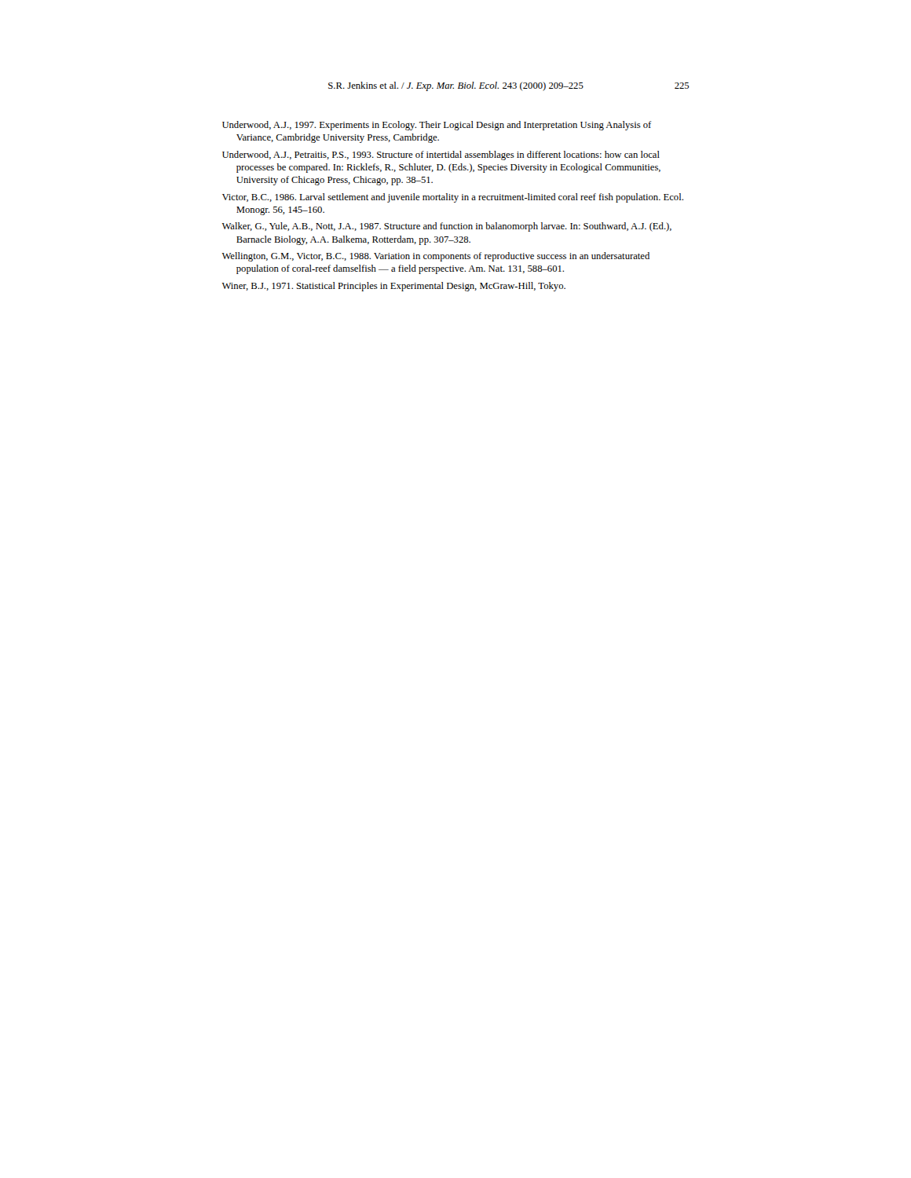S.R. Jenkins et al. / J. Exp. Mar. Biol. Ecol. 243 (2000) 209–225 225
Underwood, A.J., 1997. Experiments in Ecology. Their Logical Design and Interpretation Using Analysis of Variance, Cambridge University Press, Cambridge.
Underwood, A.J., Petraitis, P.S., 1993. Structure of intertidal assemblages in different locations: how can local processes be compared. In: Ricklefs, R., Schluter, D. (Eds.), Species Diversity in Ecological Communities, University of Chicago Press, Chicago, pp. 38–51.
Victor, B.C., 1986. Larval settlement and juvenile mortality in a recruitment-limited coral reef fish population. Ecol. Monogr. 56, 145–160.
Walker, G., Yule, A.B., Nott, J.A., 1987. Structure and function in balanomorph larvae. In: Southward, A.J. (Ed.), Barnacle Biology, A.A. Balkema, Rotterdam, pp. 307–328.
Wellington, G.M., Victor, B.C., 1988. Variation in components of reproductive success in an undersaturated population of coral-reef damselfish — a field perspective. Am. Nat. 131, 588–601.
Winer, B.J., 1971. Statistical Principles in Experimental Design, McGraw-Hill, Tokyo.